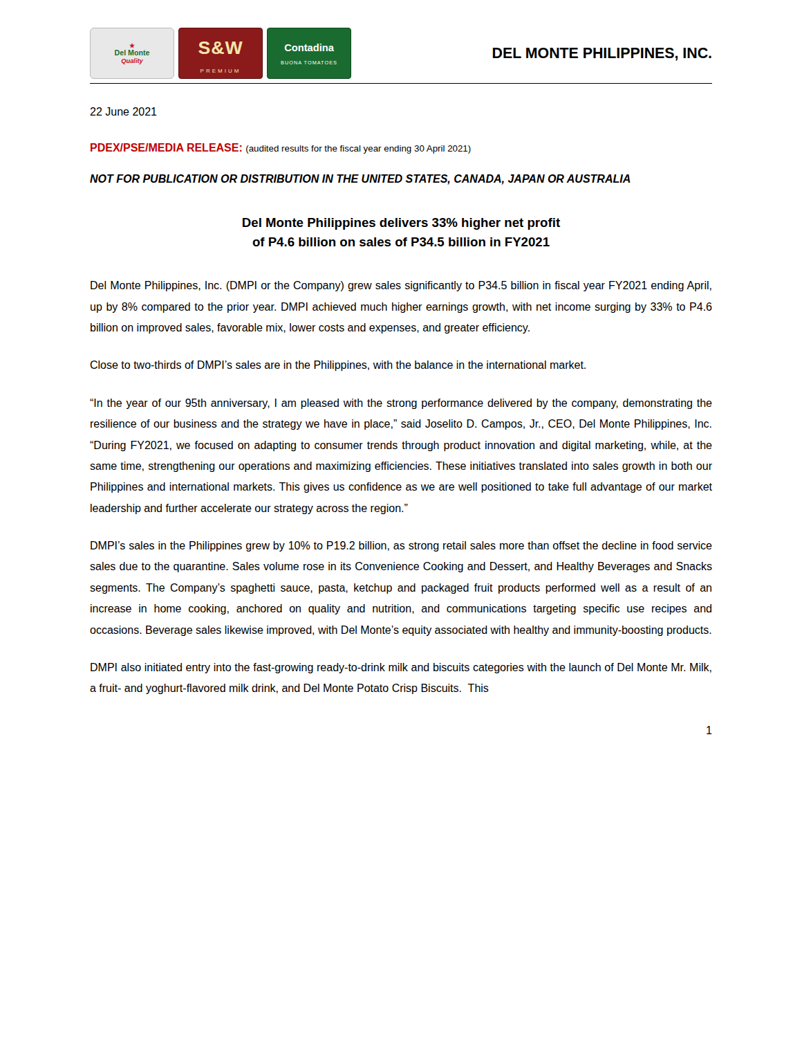★ Del Monte Quality
S&W PREMIUM
Contadina BUONA TOMATOES
DEL MONTE PHILIPPINES, INC.
22 June 2021
PDEX/PSE/MEDIA RELEASE: (audited results for the fiscal year ending 30 April 2021)
NOT FOR PUBLICATION OR DISTRIBUTION IN THE UNITED STATES, CANADA, JAPAN OR AUSTRALIA
Del Monte Philippines delivers 33% higher net profit
of P4.6 billion on sales of P34.5 billion in FY2021
Del Monte Philippines, Inc. (DMPI or the Company) grew sales significantly to P34.5 billion in fiscal year FY2021 ending April, up by 8% compared to the prior year. DMPI achieved much higher earnings growth, with net income surging by 33% to P4.6 billion on improved sales, favorable mix, lower costs and expenses, and greater efficiency.
Close to two-thirds of DMPI’s sales are in the Philippines, with the balance in the international market.
“In the year of our 95th anniversary, I am pleased with the strong performance delivered by the company, demonstrating the resilience of our business and the strategy we have in place,” said Joselito D. Campos, Jr., CEO, Del Monte Philippines, Inc. “During FY2021, we focused on adapting to consumer trends through product innovation and digital marketing, while, at the same time, strengthening our operations and maximizing efficiencies. These initiatives translated into sales growth in both our Philippines and international markets. This gives us confidence as we are well positioned to take full advantage of our market leadership and further accelerate our strategy across the region.”
DMPI’s sales in the Philippines grew by 10% to P19.2 billion, as strong retail sales more than offset the decline in food service sales due to the quarantine. Sales volume rose in its Convenience Cooking and Dessert, and Healthy Beverages and Snacks segments. The Company’s spaghetti sauce, pasta, ketchup and packaged fruit products performed well as a result of an increase in home cooking, anchored on quality and nutrition, and communications targeting specific use recipes and occasions. Beverage sales likewise improved, with Del Monte’s equity associated with healthy and immunity-boosting products.
DMPI also initiated entry into the fast-growing ready-to-drink milk and biscuits categories with the launch of Del Monte Mr. Milk, a fruit- and yoghurt-flavored milk drink, and Del Monte Potato Crisp Biscuits. This
1